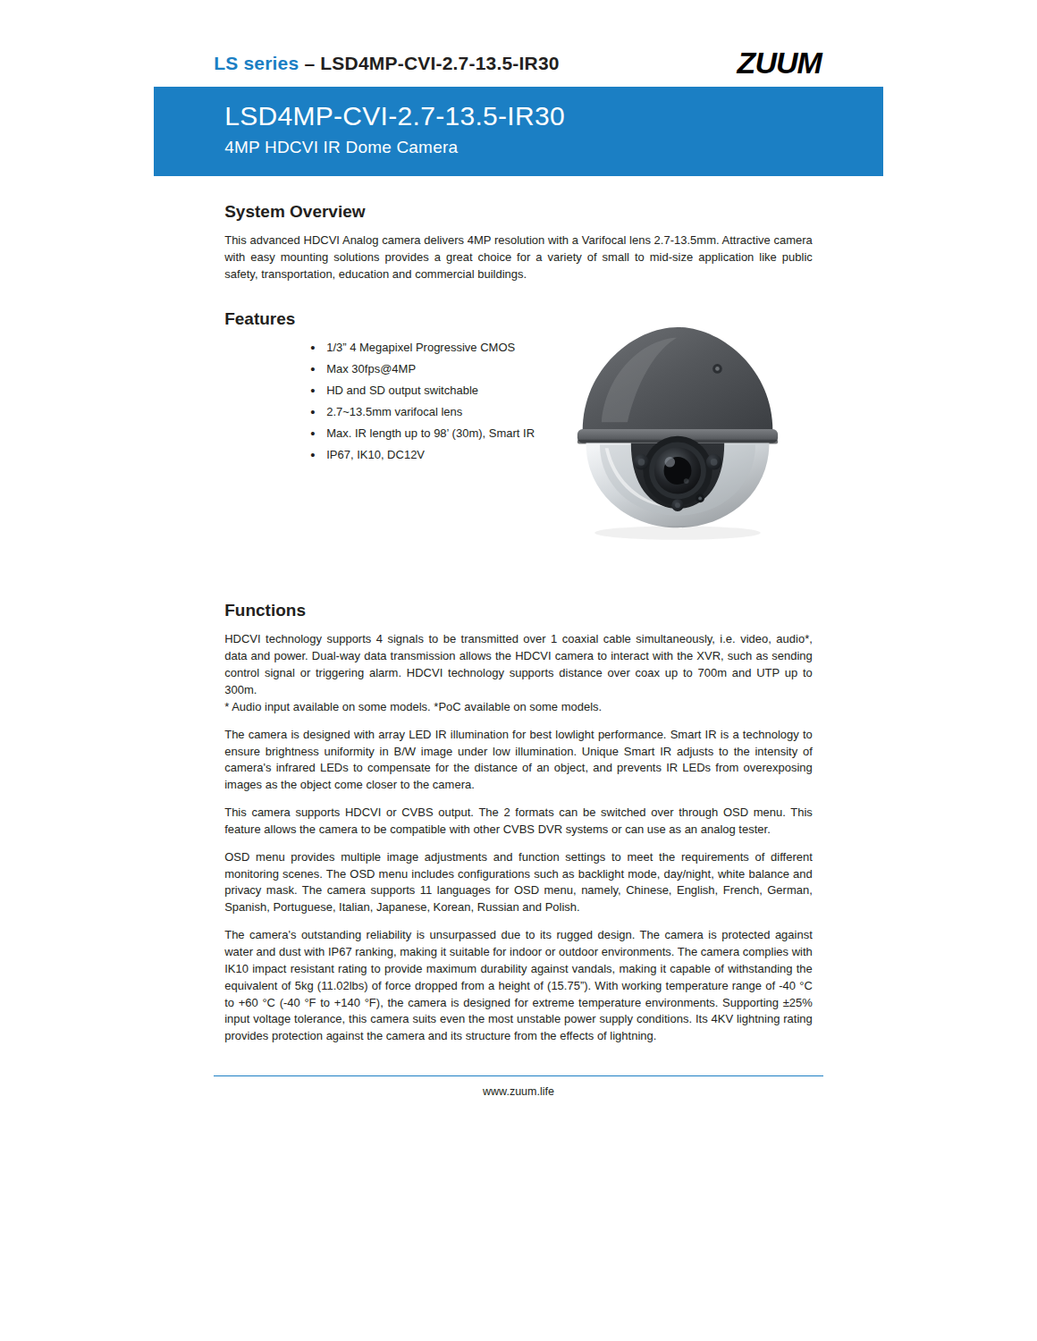LS series – LSD4MP-CVI-2.7-13.5-IR30
ZUUM
LSD4MP-CVI-2.7-13.5-IR30
4MP HDCVI IR Dome Camera
System Overview
This advanced HDCVI Analog camera delivers 4MP resolution with a Varifocal lens 2.7-13.5mm. Attractive camera with easy mounting solutions provides a great choice for a variety of small to mid-size application like public safety, transportation, education and commercial buildings.
Features
1/3” 4 Megapixel Progressive CMOS
Max 30fps@4MP
HD and SD output switchable
2.7~13.5mm varifocal lens
Max. IR length up to 98’ (30m), Smart IR
IP67, IK10, DC12V
Functions
HDCVI technology supports 4 signals to be transmitted over 1 coaxial cable simultaneously, i.e. video, audio*, data and power. Dual-way data transmission allows the HDCVI camera to interact with the XVR, such as sending control signal or triggering alarm. HDCVI technology supports distance over coax up to 700m and UTP up to 300m.
* Audio input available on some models. *PoC available on some models.
The camera is designed with array LED IR illumination for best lowlight performance. Smart IR is a technology to ensure brightness uniformity in B/W image under low illumination. Unique Smart IR adjusts to the intensity of camera's infrared LEDs to compensate for the distance of an object, and prevents IR LEDs from overexposing images as the object come closer to the camera.
This camera supports HDCVI or CVBS output. The 2 formats can be switched over through OSD menu. This feature allows the camera to be compatible with other CVBS DVR systems or can use as an analog tester.
OSD menu provides multiple image adjustments and function settings to meet the requirements of different monitoring scenes. The OSD menu includes configurations such as backlight mode, day/night, white balance and privacy mask. The camera supports 11 languages for OSD menu, namely, Chinese, English, French, German, Spanish, Portuguese, Italian, Japanese, Korean, Russian and Polish.
The camera's outstanding reliability is unsurpassed due to its rugged design. The camera is protected against water and dust with IP67 ranking, making it suitable for indoor or outdoor environments. The camera complies with IK10 impact resistant rating to provide maximum durability against vandals, making it capable of withstanding the equivalent of 5kg (11.02lbs) of force dropped from a height of (15.75”). With working temperature range of -40 °C to +60 °C (-40 °F to +140 °F), the camera is designed for extreme temperature environments. Supporting ±25% input voltage tolerance, this camera suits even the most unstable power supply conditions. Its 4KV lightning rating provides protection against the camera and its structure from the effects of lightning.
www.zuum.life